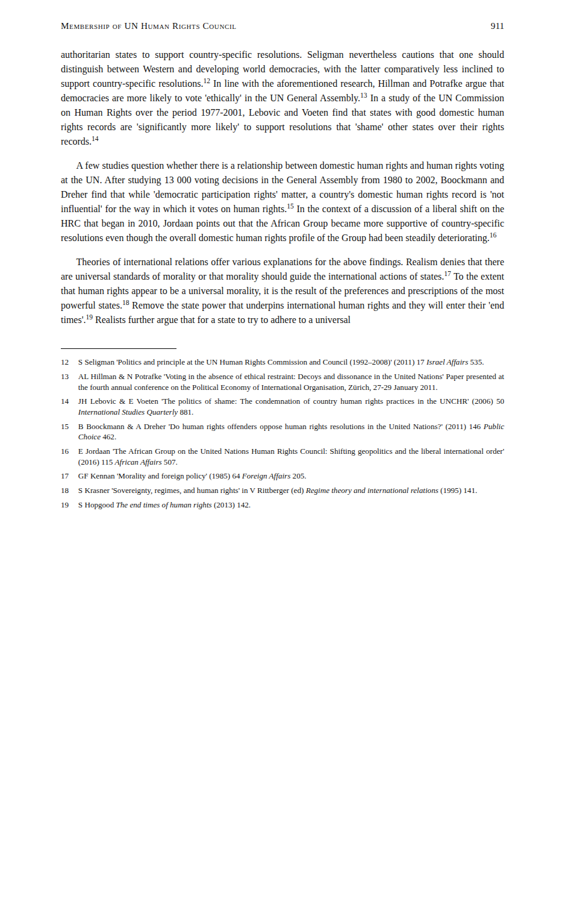Membership of UN Human Rights Council 911
authoritarian states to support country-specific resolutions. Seligman nevertheless cautions that one should distinguish between Western and developing world democracies, with the latter comparatively less inclined to support country-specific resolutions.12 In line with the aforementioned research, Hillman and Potrafke argue that democracies are more likely to vote 'ethically' in the UN General Assembly.13 In a study of the UN Commission on Human Rights over the period 1977-2001, Lebovic and Voeten find that states with good domestic human rights records are 'significantly more likely' to support resolutions that 'shame' other states over their rights records.14
A few studies question whether there is a relationship between domestic human rights and human rights voting at the UN. After studying 13 000 voting decisions in the General Assembly from 1980 to 2002, Boockmann and Dreher find that while 'democratic participation rights' matter, a country's domestic human rights record is 'not influential' for the way in which it votes on human rights.15 In the context of a discussion of a liberal shift on the HRC that began in 2010, Jordaan points out that the African Group became more supportive of country-specific resolutions even though the overall domestic human rights profile of the Group had been steadily deteriorating.16
Theories of international relations offer various explanations for the above findings. Realism denies that there are universal standards of morality or that morality should guide the international actions of states.17 To the extent that human rights appear to be a universal morality, it is the result of the preferences and prescriptions of the most powerful states.18 Remove the state power that underpins international human rights and they will enter their 'end times'.19 Realists further argue that for a state to try to adhere to a universal
S Seligman 'Politics and principle at the UN Human Rights Commission and Council (1992–2008)' (2011) 17 Israel Affairs 535.
AL Hillman & N Potrafke 'Voting in the absence of ethical restraint: Decoys and dissonance in the United Nations' Paper presented at the fourth annual conference on the Political Economy of International Organisation, Zürich, 27-29 January 2011.
JH Lebovic & E Voeten 'The politics of shame: The condemnation of country human rights practices in the UNCHR' (2006) 50 International Studies Quarterly 881.
B Boockmann & A Dreher 'Do human rights offenders oppose human rights resolutions in the United Nations?' (2011) 146 Public Choice 462.
E Jordaan 'The African Group on the United Nations Human Rights Council: Shifting geopolitics and the liberal international order' (2016) 115 African Affairs 507.
GF Kennan 'Morality and foreign policy' (1985) 64 Foreign Affairs 205.
S Krasner 'Sovereignty, regimes, and human rights' in V Rittberger (ed) Regime theory and international relations (1995) 141.
S Hopgood The end times of human rights (2013) 142.